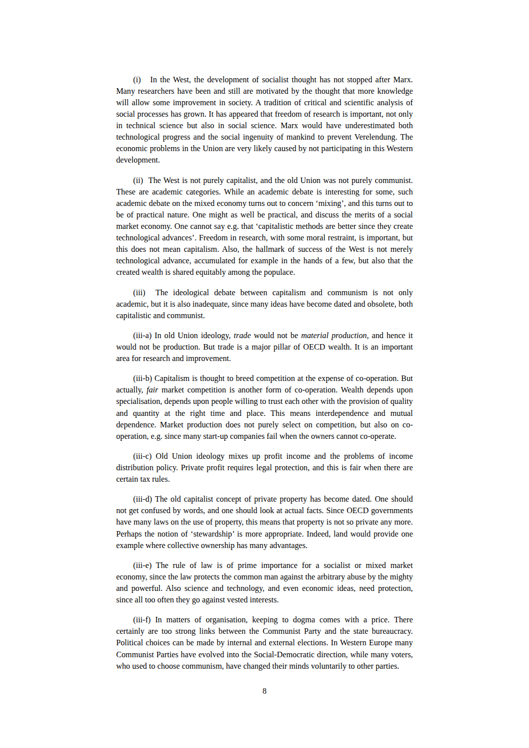(i) In the West, the development of socialist thought has not stopped after Marx. Many researchers have been and still are motivated by the thought that more knowledge will allow some improvement in society. A tradition of critical and scientific analysis of social processes has grown. It has appeared that freedom of research is important, not only in technical science but also in social science. Marx would have underestimated both technological progress and the social ingenuity of mankind to prevent Verelendung. The economic problems in the Union are very likely caused by not participating in this Western development.
(ii) The West is not purely capitalist, and the old Union was not purely communist. These are academic categories. While an academic debate is interesting for some, such academic debate on the mixed economy turns out to concern ‘mixing’, and this turns out to be of practical nature. One might as well be practical, and discuss the merits of a social market economy. One cannot say e.g. that ‘capitalistic methods are better since they create technological advances’. Freedom in research, with some moral restraint, is important, but this does not mean capitalism. Also, the hallmark of success of the West is not merely technological advance, accumulated for example in the hands of a few, but also that the created wealth is shared equitably among the populace.
(iii) The ideological debate between capitalism and communism is not only academic, but it is also inadequate, since many ideas have become dated and obsolete, both capitalistic and communist.
(iii-a) In old Union ideology, trade would not be material production, and hence it would not be production. But trade is a major pillar of OECD wealth. It is an important area for research and improvement.
(iii-b) Capitalism is thought to breed competition at the expense of co-operation. But actually, fair market competition is another form of co-operation. Wealth depends upon specialisation, depends upon people willing to trust each other with the provision of quality and quantity at the right time and place. This means interdependence and mutual dependence. Market production does not purely select on competition, but also on co-operation, e.g. since many start-up companies fail when the owners cannot co-operate.
(iii-c) Old Union ideology mixes up profit income and the problems of income distribution policy. Private profit requires legal protection, and this is fair when there are certain tax rules.
(iii-d) The old capitalist concept of private property has become dated. One should not get confused by words, and one should look at actual facts. Since OECD governments have many laws on the use of property, this means that property is not so private any more. Perhaps the notion of ‘stewardship’ is more appropriate. Indeed, land would provide one example where collective ownership has many advantages.
(iii-e) The rule of law is of prime importance for a socialist or mixed market economy, since the law protects the common man against the arbitrary abuse by the mighty and powerful. Also science and technology, and even economic ideas, need protection, since all too often they go against vested interests.
(iii-f) In matters of organisation, keeping to dogma comes with a price. There certainly are too strong links between the Communist Party and the state bureaucracy. Political choices can be made by internal and external elections. In Western Europe many Communist Parties have evolved into the Social-Democratic direction, while many voters, who used to choose communism, have changed their minds voluntarily to other parties.
8